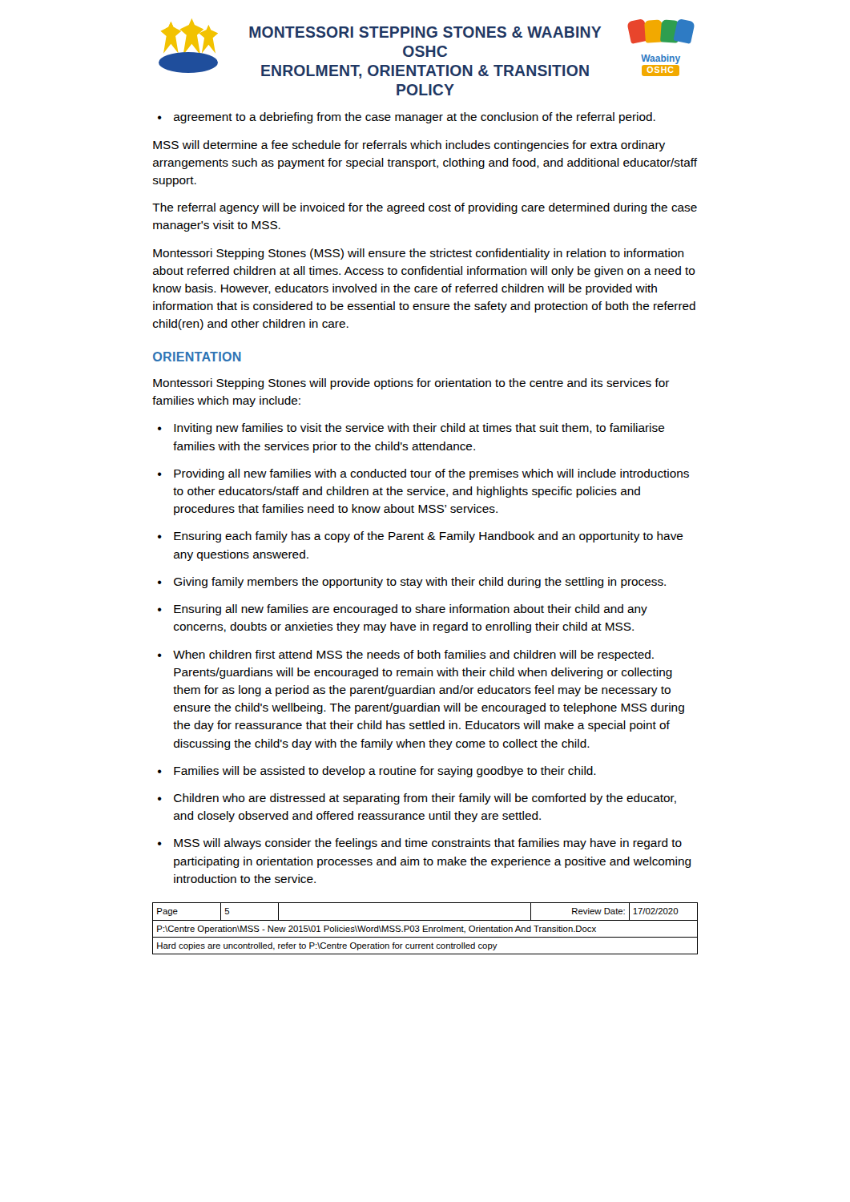MONTESSORI STEPPING STONES & WAABINY OSHC
ENROLMENT, ORIENTATION & TRANSITION POLICY
Waabiny
OSHC
agreement to a debriefing from the case manager at the conclusion of the referral period.
MSS will determine a fee schedule for referrals which includes contingencies for extra ordinary arrangements such as payment for special transport, clothing and food, and additional educator/staff support.
The referral agency will be invoiced for the agreed cost of providing care determined during the case manager's visit to MSS.
Montessori Stepping Stones (MSS) will ensure the strictest confidentiality in relation to information about referred children at all times. Access to confidential information will only be given on a need to know basis. However, educators involved in the care of referred children will be provided with information that is considered to be essential to ensure the safety and protection of both the referred child(ren) and other children in care.
ORIENTATION
Montessori Stepping Stones will provide options for orientation to the centre and its services for families which may include:
Inviting new families to visit the service with their child at times that suit them, to familiarise families with the services prior to the child's attendance.
Providing all new families with a conducted tour of the premises which will include introductions to other educators/staff and children at the service, and highlights specific policies and procedures that families need to know about MSS’ services.
Ensuring each family has a copy of the Parent & Family Handbook and an opportunity to have any questions answered.
Giving family members the opportunity to stay with their child during the settling in process.
Ensuring all new families are encouraged to share information about their child and any concerns, doubts or anxieties they may have in regard to enrolling their child at MSS.
When children first attend MSS the needs of both families and children will be respected. Parents/guardians will be encouraged to remain with their child when delivering or collecting them for as long a period as the parent/guardian and/or educators feel may be necessary to ensure the child's wellbeing. The parent/guardian will be encouraged to telephone MSS during the day for reassurance that their child has settled in. Educators will make a special point of discussing the child's day with the family when they come to collect the child.
Families will be assisted to develop a routine for saying goodbye to their child.
Children who are distressed at separating from their family will be comforted by the educator, and closely observed and offered reassurance until they are settled.
MSS will always consider the feelings and time constraints that families may have in regard to participating in orientation processes and aim to make the experience a positive and welcoming introduction to the service.
| Page | 5 | | Review Date: | 17/02/2020 |
| P:\Centre Operation\MSS - New 2015\01 Policies\Word\MSS.P03 Enrolment, Orientation And Transition.Docx |
| Hard copies are uncontrolled, refer to P:\Centre Operation for current controlled copy |